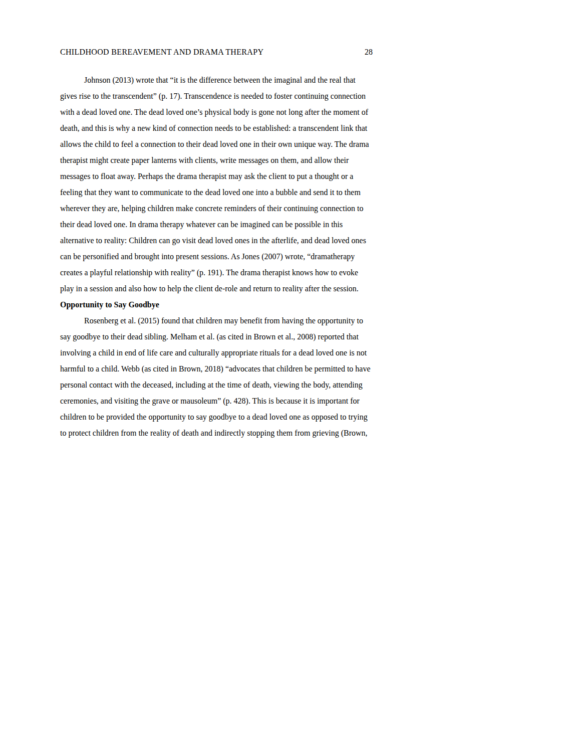Childhood Bereavement and Drama Therapy 28
Johnson (2013) wrote that “it is the difference between the imaginal and the real that gives rise to the transcendent” (p. 17). Transcendence is needed to foster continuing connection with a dead loved one. The dead loved one’s physical body is gone not long after the moment of death, and this is why a new kind of connection needs to be established: a transcendent link that allows the child to feel a connection to their dead loved one in their own unique way. The drama therapist might create paper lanterns with clients, write messages on them, and allow their messages to float away. Perhaps the drama therapist may ask the client to put a thought or a feeling that they want to communicate to the dead loved one into a bubble and send it to them wherever they are, helping children make concrete reminders of their continuing connection to their dead loved one. In drama therapy whatever can be imagined can be possible in this alternative to reality: Children can go visit dead loved ones in the afterlife, and dead loved ones can be personified and brought into present sessions. As Jones (2007) wrote, “dramatherapy creates a playful relationship with reality” (p. 191). The drama therapist knows how to evoke play in a session and also how to help the client de-role and return to reality after the session.
Opportunity to Say Goodbye
Rosenberg et al. (2015) found that children may benefit from having the opportunity to say goodbye to their dead sibling. Melham et al. (as cited in Brown et al., 2008) reported that involving a child in end of life care and culturally appropriate rituals for a dead loved one is not harmful to a child. Webb (as cited in Brown, 2018) “advocates that children be permitted to have personal contact with the deceased, including at the time of death, viewing the body, attending ceremonies, and visiting the grave or mausoleum” (p. 428). This is because it is important for children to be provided the opportunity to say goodbye to a dead loved one as opposed to trying to protect children from the reality of death and indirectly stopping them from grieving (Brown,